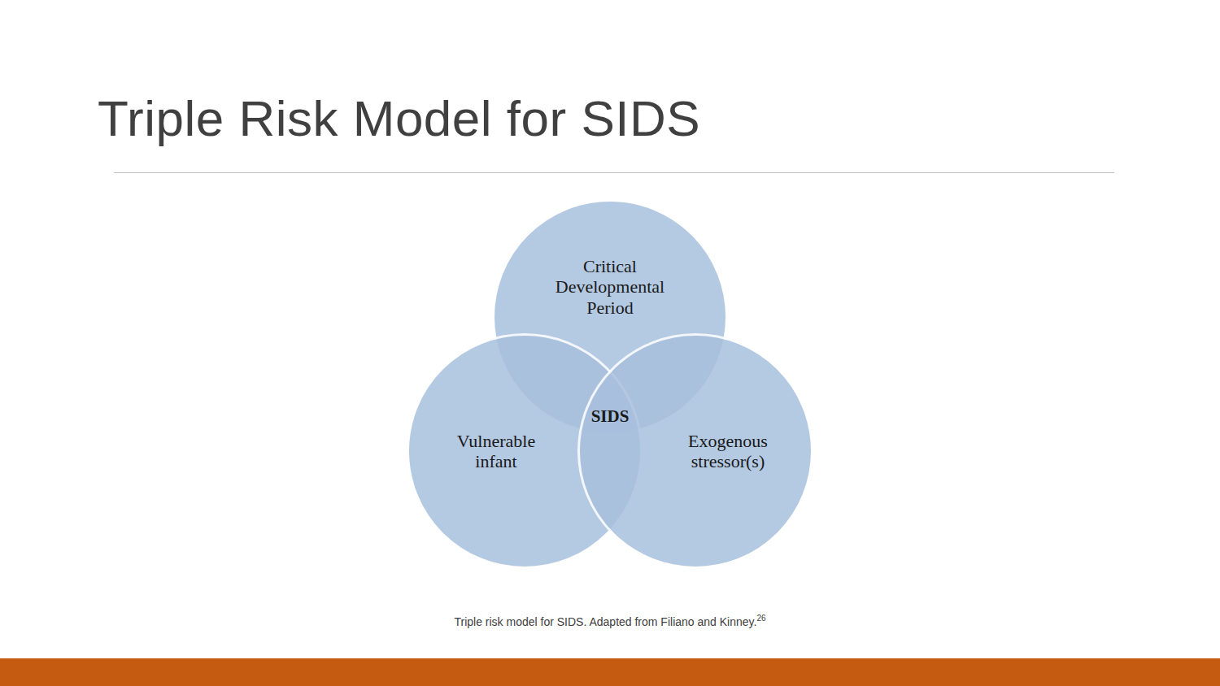Triple Risk Model for SIDS
Critical
Developmental
Period
Vulnerable
infant
Exogenous
stressor(s)
SIDS
Triple risk model for SIDS. Adapted from Filiano and Kinney.26